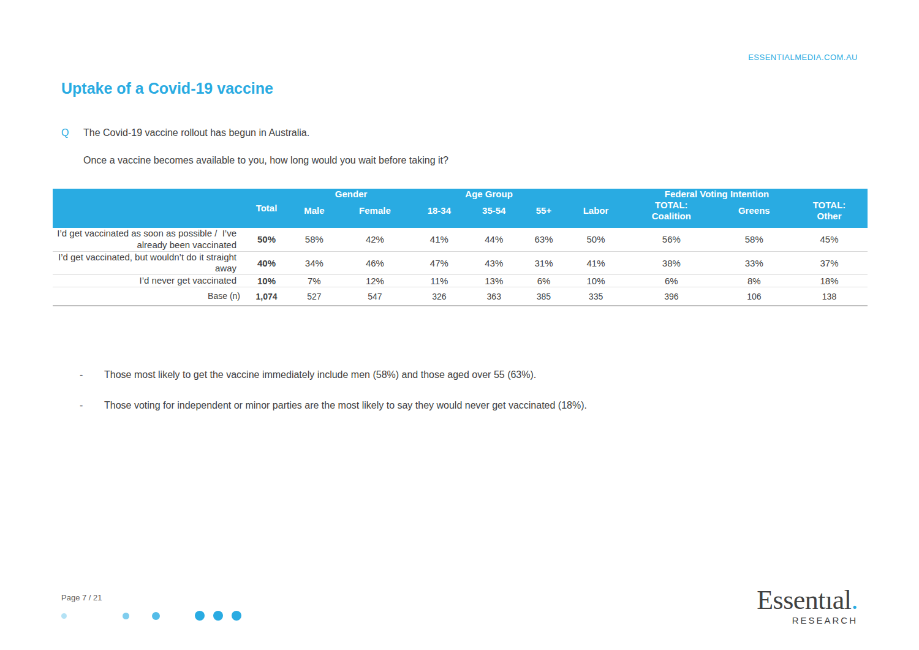ESSENTIALMEDIA.COM.AU
Uptake of a Covid-19 vaccine
Q
The Covid-19 vaccine rollout has begun in Australia.
Once a vaccine becomes available to you, how long would you wait before taking it?
| | Total | Gender | Age Group | Federal Voting Intention |
| --- | --- | --- | --- | --- |
| Male | Female | 18-34 | 35-54 | 55+ | Labor | TOTAL: Coalition | Greens | TOTAL: Other |
| I’d get vaccinated as soon as possible / I’ve already been vaccinated | 50% | 58% | 42% | 41% | 44% | 63% | 50% | 56% | 58% | 45% |
| I’d get vaccinated, but wouldn’t do it straight away | 40% | 34% | 46% | 47% | 43% | 31% | 41% | 38% | 33% | 37% |
| I’d never get vaccinated | 10% | 7% | 12% | 11% | 13% | 6% | 10% | 6% | 8% | 18% |
| Base (n) | 1,074 | 527 | 547 | 326 | 363 | 385 | 335 | 396 | 106 | 138 |
-Those most likely to get the vaccine immediately include men (58%) and those aged over 55 (63%).
-Those voting for independent or minor parties are the most likely to say they would never get vaccinated (18%).
Page 7 / 21
Essentıal.
RESEARCH